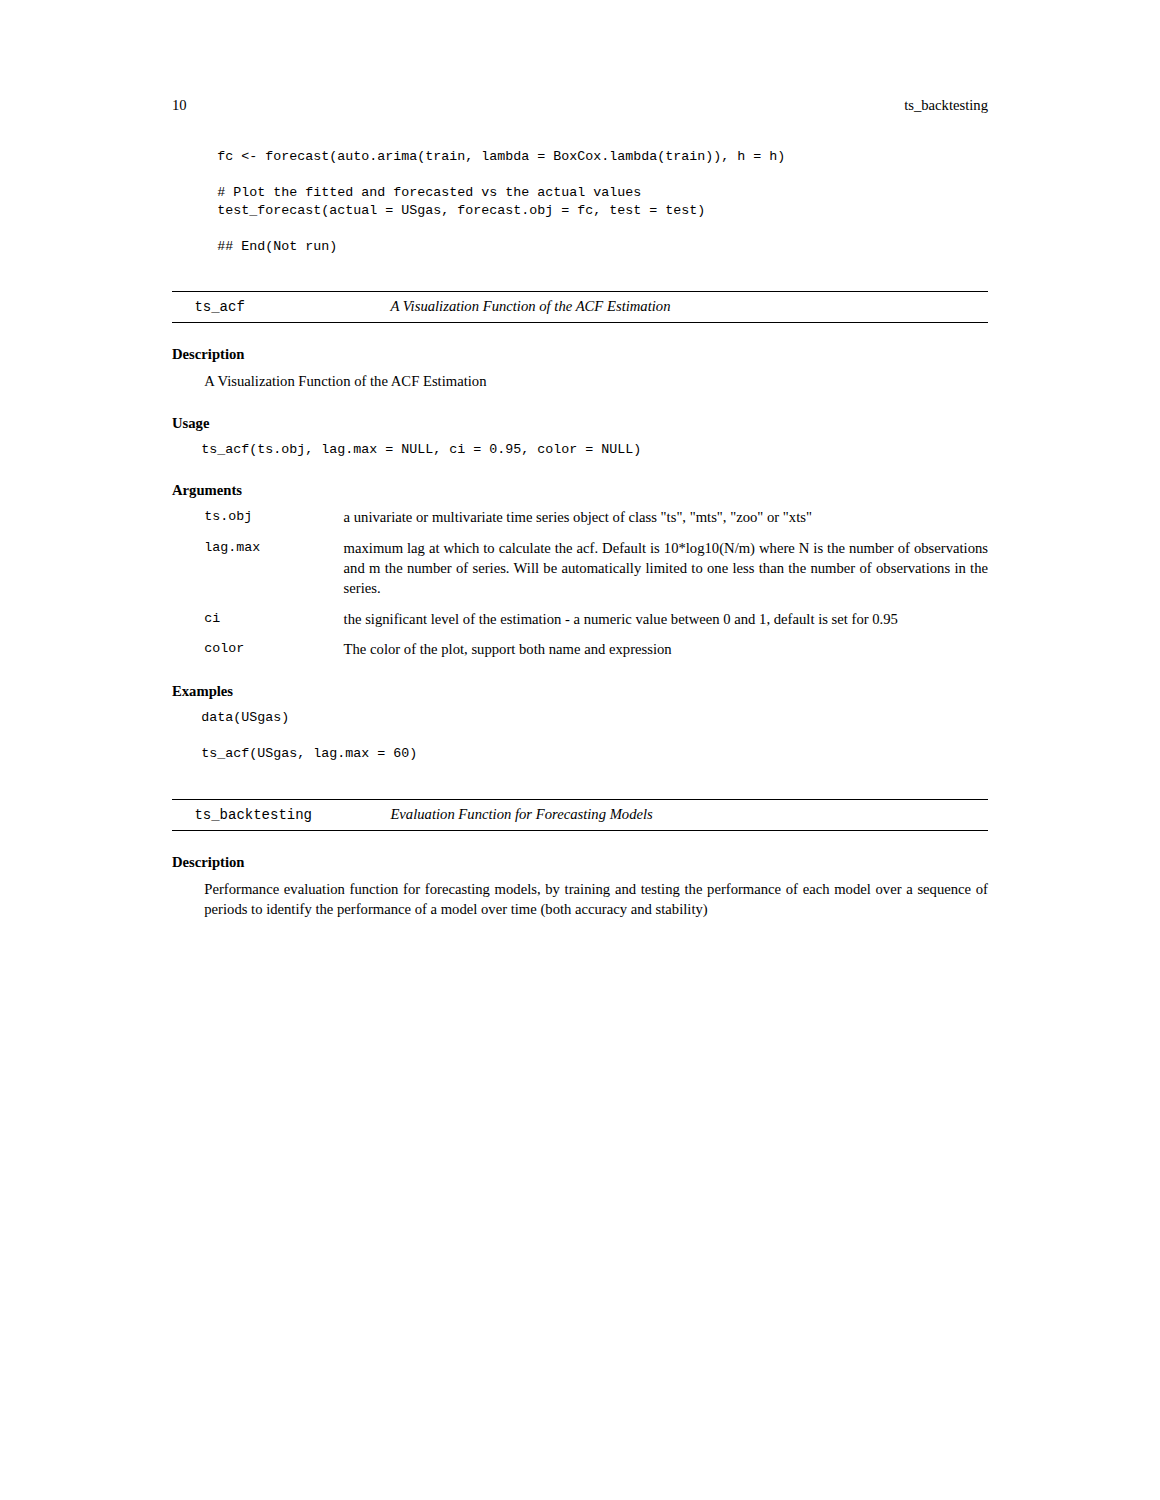10 ts_backtesting
  fc <- forecast(auto.arima(train, lambda = BoxCox.lambda(train)), h = h)

  # Plot the fitted and forecasted vs the actual values
  test_forecast(actual = USgas, forecast.obj = fc, test = test)

  ## End(Not run)
ts_acf A Visualization Function of the ACF Estimation
Description
A Visualization Function of the ACF Estimation
Usage
ts_acf(ts.obj, lag.max = NULL, ci = 0.95, color = NULL)
Arguments
ts.obj
a univariate or multivariate time series object of class "ts", "mts", "zoo" or "xts"
lag.max
maximum lag at which to calculate the acf. Default is 10*log10(N/m) where N is the number of observations and m the number of series. Will be automatically limited to one less than the number of observations in the series.
ci
the significant level of the estimation - a numeric value between 0 and 1, default is set for 0.95
color
The color of the plot, support both name and expression
Examples
data(USgas)

ts_acf(USgas, lag.max = 60)
ts_backtesting Evaluation Function for Forecasting Models
Description
Performance evaluation function for forecasting models, by training and testing the performance of each model over a sequence of periods to identify the performance of a model over time (both accuracy and stability)